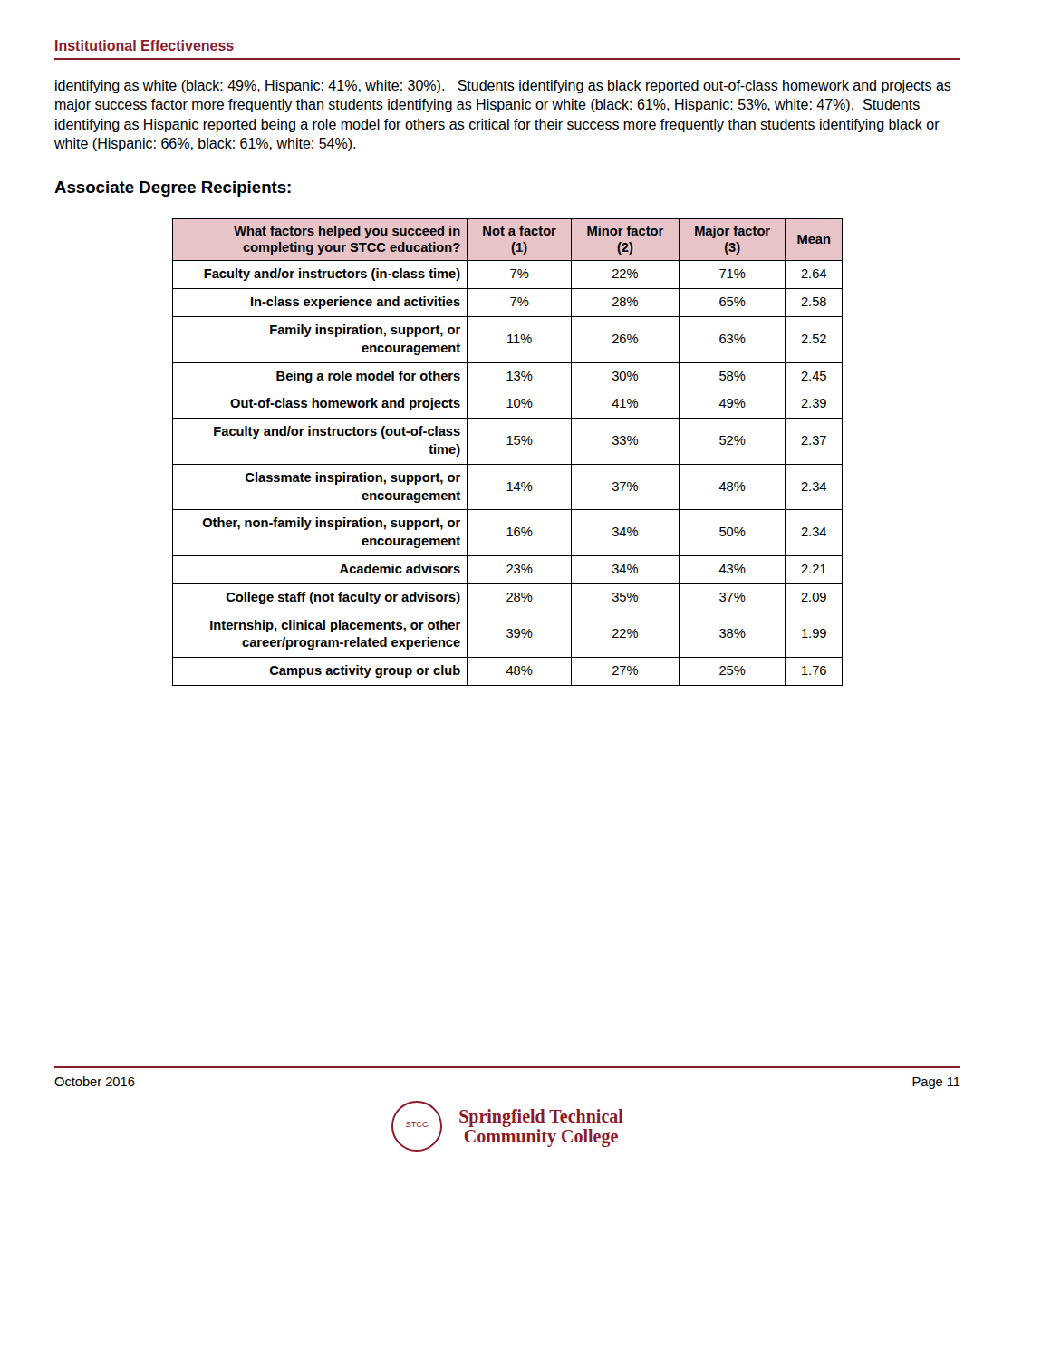Institutional Effectiveness
identifying as white (black: 49%, Hispanic: 41%, white: 30%). Students identifying as black reported out-of-class homework and projects as major success factor more frequently than students identifying as Hispanic or white (black: 61%, Hispanic: 53%, white: 47%). Students identifying as Hispanic reported being a role model for others as critical for their success more frequently than students identifying black or white (Hispanic: 66%, black: 61%, white: 54%).
Associate Degree Recipients:
| What factors helped you succeed in completing your STCC education? | Not a factor (1) | Minor factor (2) | Major factor (3) | Mean |
| --- | --- | --- | --- | --- |
| Faculty and/or instructors (in-class time) | 7% | 22% | 71% | 2.64 |
| In-class experience and activities | 7% | 28% | 65% | 2.58 |
| Family inspiration, support, or encouragement | 11% | 26% | 63% | 2.52 |
| Being a role model for others | 13% | 30% | 58% | 2.45 |
| Out-of-class homework and projects | 10% | 41% | 49% | 2.39 |
| Faculty and/or instructors (out-of-class time) | 15% | 33% | 52% | 2.37 |
| Classmate inspiration, support, or encouragement | 14% | 37% | 48% | 2.34 |
| Other, non-family inspiration, support, or encouragement | 16% | 34% | 50% | 2.34 |
| Academic advisors | 23% | 34% | 43% | 2.21 |
| College staff (not faculty or advisors) | 28% | 35% | 37% | 2.09 |
| Internship, clinical placements, or other career/program-related experience | 39% | 22% | 38% | 1.99 |
| Campus activity group or club | 48% | 27% | 25% | 1.76 |
October 2016 Page 11
STCC Springfield Technical
Community College